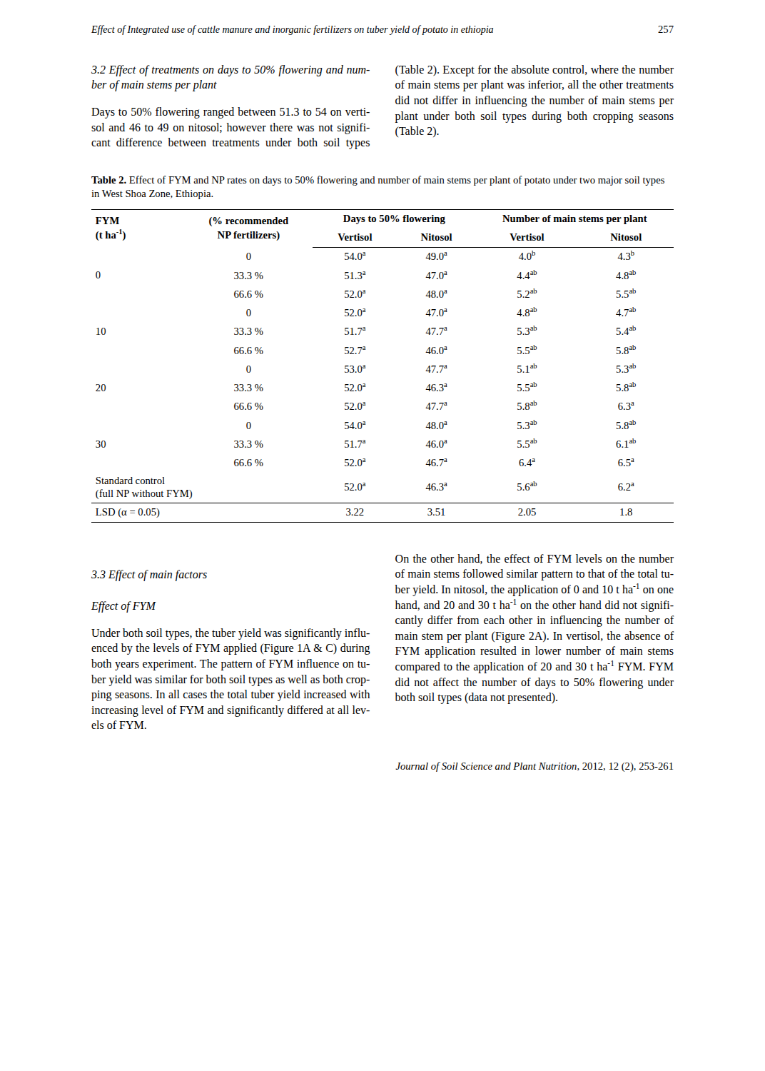Effect of Integrated use of cattle manure and inorganic fertilizers on tuber yield of potato in ethiopia 257
3.2 Effect of treatments on days to 50% flowering and number of main stems per plant
Days to 50% flowering ranged between 51.3 to 54 on vertisol and 46 to 49 on nitosol; however there was not significant difference between treatments under both soil types (Table 2). Except for the absolute control, where the number of main stems per plant was inferior, all the other treatments did not differ in influencing the number of main stems per plant under both soil types during both cropping seasons (Table 2).
Table 2. Effect of FYM and NP rates on days to 50% flowering and number of main stems per plant of potato under two major soil types in West Shoa Zone, Ethiopia.
| FYM (t ha -1 ) | (% recommended NP fertilizers) | Days to 50% flowering | Number of main stems per plant |
| --- | --- | --- | --- |
| Vertisol | Nitosol | Vertisol | Nitosol |
| 0 | 0 | 54.0 a | 49.0 a | 4.0 b | 4.3 b |
| 33.3 % | 51.3 a | 47.0 a | 4.4 ab | 4.8 ab |
| 66.6 % | 52.0 a | 48.0 a | 5.2 ab | 5.5 ab |
| 10 | 0 | 52.0 a | 47.0 a | 4.8 ab | 4.7 ab |
| 33.3 % | 51.7 a | 47.7 a | 5.3 ab | 5.4 ab |
| 66.6 % | 52.7 a | 46.0 a | 5.5 ab | 5.8 ab |
| 20 | 0 | 53.0 a | 47.7 a | 5.1 ab | 5.3 ab |
| 33.3 % | 52.0 a | 46.3 a | 5.5 ab | 5.8 ab |
| 66.6 % | 52.0 a | 47.7 a | 5.8 ab | 6.3 a |
| 30 | 0 | 54.0 a | 48.0 a | 5.3 ab | 5.8 ab |
| 33.3 % | 51.7 a | 46.0 a | 5.5 ab | 6.1 ab |
| 66.6 % | 52.0 a | 46.7 a | 6.4 a | 6.5 a |
| Standard control (full NP without FYM) | 52.0 a | 46.3 a | 5.6 ab | 6.2 a |
| LSD (α = 0.05) | 3.22 | 3.51 | 2.05 | 1.8 |
3.3 Effect of main factors
Effect of FYM
Under both soil types, the tuber yield was significantly influenced by the levels of FYM applied (Figure 1A & C) during both years experiment. The pattern of FYM influence on tuber yield was similar for both soil types as well as both cropping seasons. In all cases the total tuber yield increased with increasing level of FYM and significantly differed at all levels of FYM.
On the other hand, the effect of FYM levels on the number of main stems followed similar pattern to that of the total tuber yield. In nitosol, the application of 0 and 10 t ha-1 on one hand, and 20 and 30 t ha-1 on the other hand did not significantly differ from each other in influencing the number of main stem per plant (Figure 2A). In vertisol, the absence of FYM application resulted in lower number of main stems compared to the application of 20 and 30 t ha-1 FYM. FYM did not affect the number of days to 50% flowering under both soil types (data not presented).
Journal of Soil Science and Plant Nutrition, 2012, 12 (2), 253-261